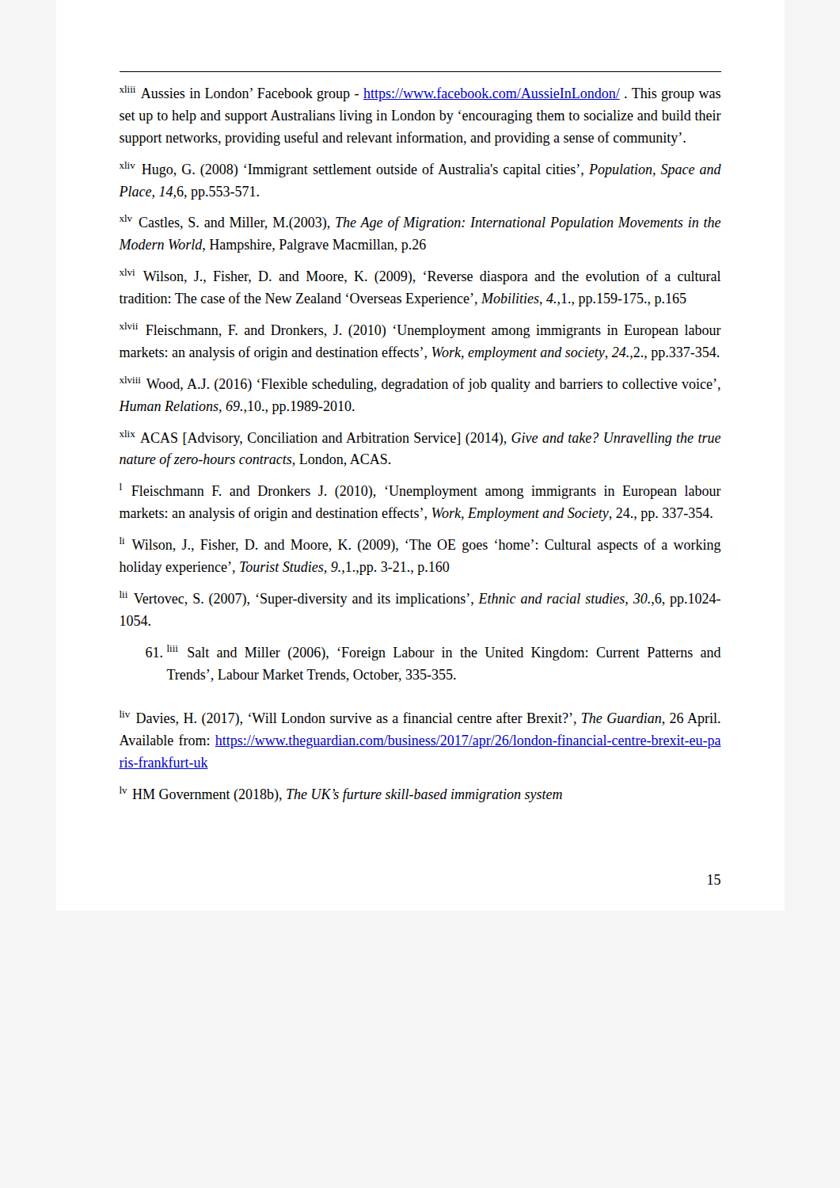xliii Aussies in London’ Facebook group - https://www.facebook.com/AussieInLondon/ . This group was set up to help and support Australians living in London by ‘encouraging them to socialize and build their support networks, providing useful and relevant information, and providing a sense of community’.
xliv Hugo, G. (2008) ‘Immigrant settlement outside of Australia's capital cities’, Population, Space and Place, 14, 6, pp.553-571.
xlv Castles, S. and Miller, M.(2003), The Age of Migration: International Population Movements in the Modern World, Hampshire, Palgrave Macmillan, p.26
xlvi Wilson, J., Fisher, D. and Moore, K. (2009), ‘Reverse diaspora and the evolution of a cultural tradition: The case of the New Zealand ‘Overseas Experience’, Mobilities, 4., 1., pp.159-175., p.165
xlvii Fleischmann, F. and Dronkers, J. (2010) ‘Unemployment among immigrants in European labour markets: an analysis of origin and destination effects’, Work, employment and society, 24., 2., pp.337-354.
xlviii Wood, A.J. (2016) ‘Flexible scheduling, degradation of job quality and barriers to collective voice’, Human Relations, 69., 10., pp.1989-2010.
xlix ACAS [Advisory, Conciliation and Arbitration Service] (2014), Give and take? Unravelling the true nature of zero-hours contracts, London, ACAS.
l Fleischmann F. and Dronkers J. (2010), ‘Unemployment among immigrants in European labour markets: an analysis of origin and destination effects’, Work, Employment and Society, 24., pp. 337-354.
li Wilson, J., Fisher, D. and Moore, K. (2009), ‘The OE goes ‘home’: Cultural aspects of a working holiday experience’, Tourist Studies, 9., 1.,pp. 3-21., p.160
lii Vertovec, S. (2007), ‘Super-diversity and its implications’, Ethnic and racial studies, 30., 6, pp.1024-1054.
liii Salt and Miller (2006), ‘Foreign Labour in the United Kingdom: Current Patterns and Trends’, Labour Market Trends, October, 335-355.
liv Davies, H. (2017), ‘Will London survive as a financial centre after Brexit?’, The Guardian, 26 April. Available from: https://www.theguardian.com/business/2017/apr/26/london-financial-centre-brexit-eu-paris-frankfurt-uk
lv HM Government (2018b), The UK’s furture skill-based immigration system
15